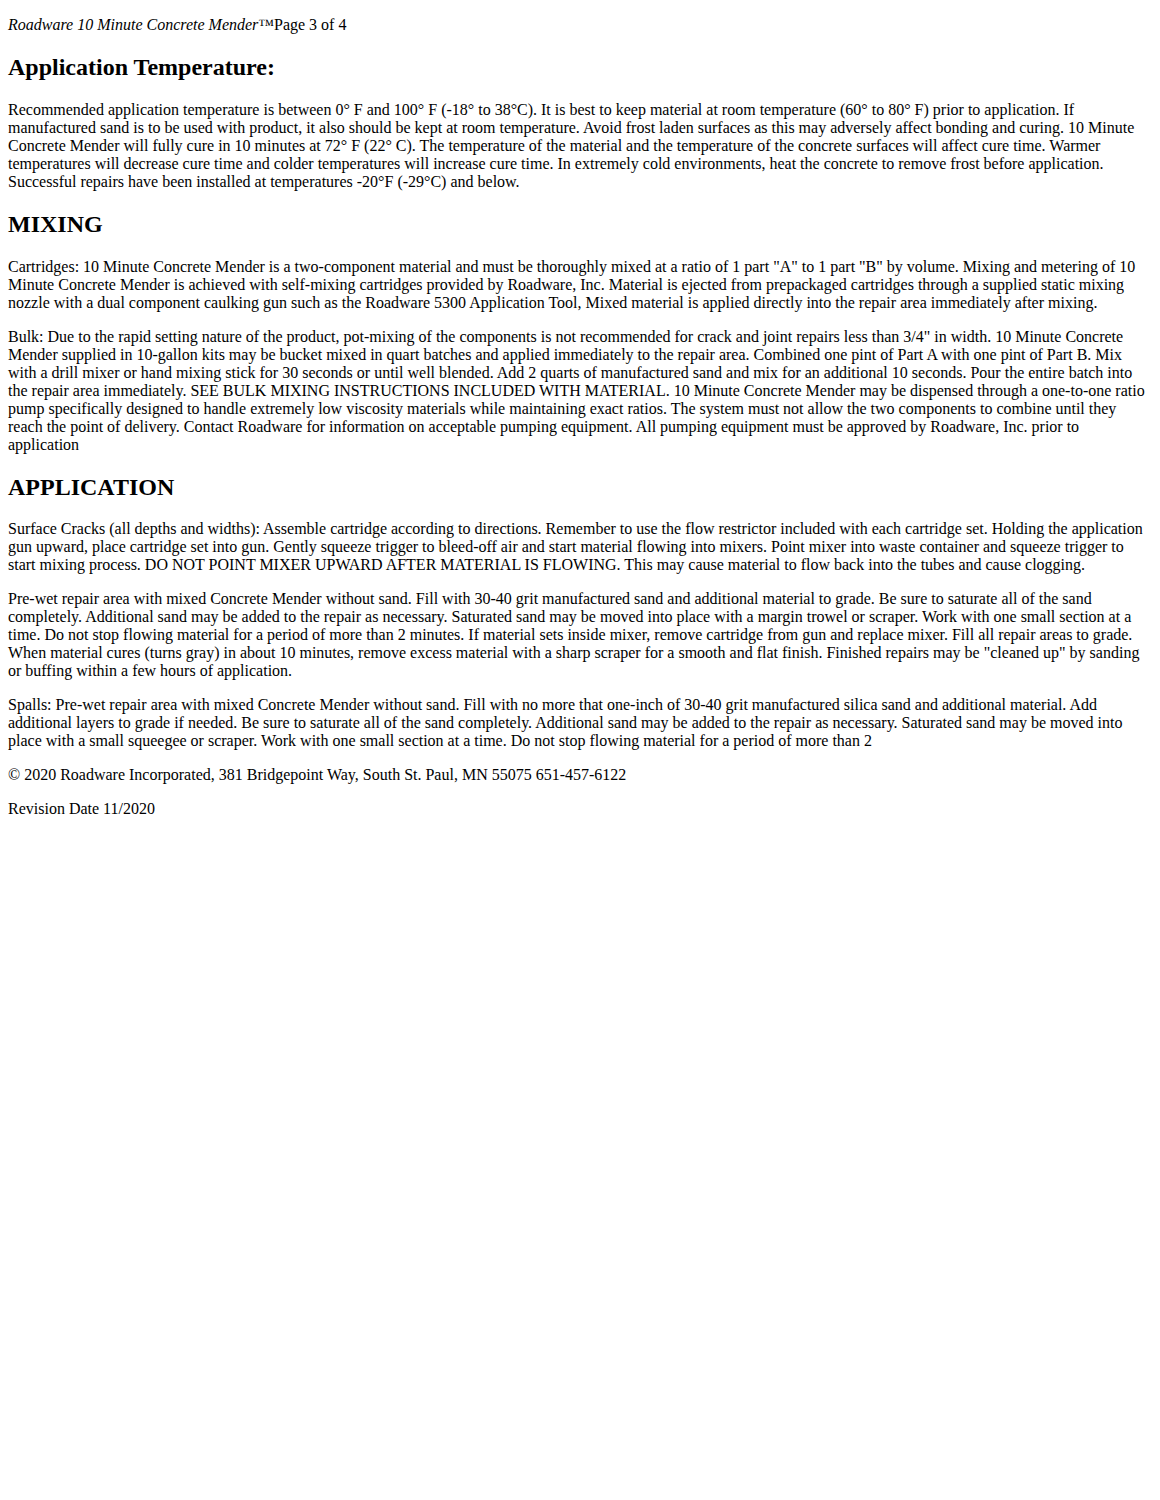Roadware 10 Minute Concrete Mender™Page 3 of 4
Application Temperature:
Recommended application temperature is between 0° F and 100° F (-18° to 38°C). It is best to keep material at room temperature (60° to 80° F) prior to application. If manufactured sand is to be used with product, it also should be kept at room temperature. Avoid frost laden surfaces as this may adversely affect bonding and curing. 10 Minute Concrete Mender will fully cure in 10 minutes at 72° F (22° C). The temperature of the material and the temperature of the concrete surfaces will affect cure time. Warmer temperatures will decrease cure time and colder temperatures will increase cure time. In extremely cold environments, heat the concrete to remove frost before application. Successful repairs have been installed at temperatures -20°F (-29°C) and below.
MIXING
Cartridges: 10 Minute Concrete Mender is a two-component material and must be thoroughly mixed at a ratio of 1 part "A" to 1 part "B" by volume. Mixing and metering of 10 Minute Concrete Mender is achieved with self-mixing cartridges provided by Roadware, Inc. Material is ejected from prepackaged cartridges through a supplied static mixing nozzle with a dual component caulking gun such as the Roadware 5300 Application Tool, Mixed material is applied directly into the repair area immediately after mixing.
Bulk: Due to the rapid setting nature of the product, pot-mixing of the components is not recommended for crack and joint repairs less than 3/4" in width. 10 Minute Concrete Mender supplied in 10-gallon kits may be bucket mixed in quart batches and applied immediately to the repair area. Combined one pint of Part A with one pint of Part B. Mix with a drill mixer or hand mixing stick for 30 seconds or until well blended. Add 2 quarts of manufactured sand and mix for an additional 10 seconds. Pour the entire batch into the repair area immediately. SEE BULK MIXING INSTRUCTIONS INCLUDED WITH MATERIAL. 10 Minute Concrete Mender may be dispensed through a one-to-one ratio pump specifically designed to handle extremely low viscosity materials while maintaining exact ratios. The system must not allow the two components to combine until they reach the point of delivery. Contact Roadware for information on acceptable pumping equipment. All pumping equipment must be approved by Roadware, Inc. prior to application
APPLICATION
Surface Cracks (all depths and widths): Assemble cartridge according to directions. Remember to use the flow restrictor included with each cartridge set. Holding the application gun upward, place cartridge set into gun. Gently squeeze trigger to bleed-off air and start material flowing into mixers. Point mixer into waste container and squeeze trigger to start mixing process. DO NOT POINT MIXER UPWARD AFTER MATERIAL IS FLOWING. This may cause material to flow back into the tubes and cause clogging.
Pre-wet repair area with mixed Concrete Mender without sand. Fill with 30-40 grit manufactured sand and additional material to grade. Be sure to saturate all of the sand completely. Additional sand may be added to the repair as necessary. Saturated sand may be moved into place with a margin trowel or scraper. Work with one small section at a time. Do not stop flowing material for a period of more than 2 minutes. If material sets inside mixer, remove cartridge from gun and replace mixer. Fill all repair areas to grade. When material cures (turns gray) in about 10 minutes, remove excess material with a sharp scraper for a smooth and flat finish. Finished repairs may be "cleaned up" by sanding or buffing within a few hours of application.
Spalls: Pre-wet repair area with mixed Concrete Mender without sand. Fill with no more that one-inch of 30-40 grit manufactured silica sand and additional material. Add additional layers to grade if needed. Be sure to saturate all of the sand completely. Additional sand may be added to the repair as necessary. Saturated sand may be moved into place with a small squeegee or scraper. Work with one small section at a time. Do not stop flowing material for a period of more than 2
© 2020 Roadware Incorporated, 381 Bridgepoint Way, South St. Paul, MN 55075 651-457-6122
Revision Date 11/2020